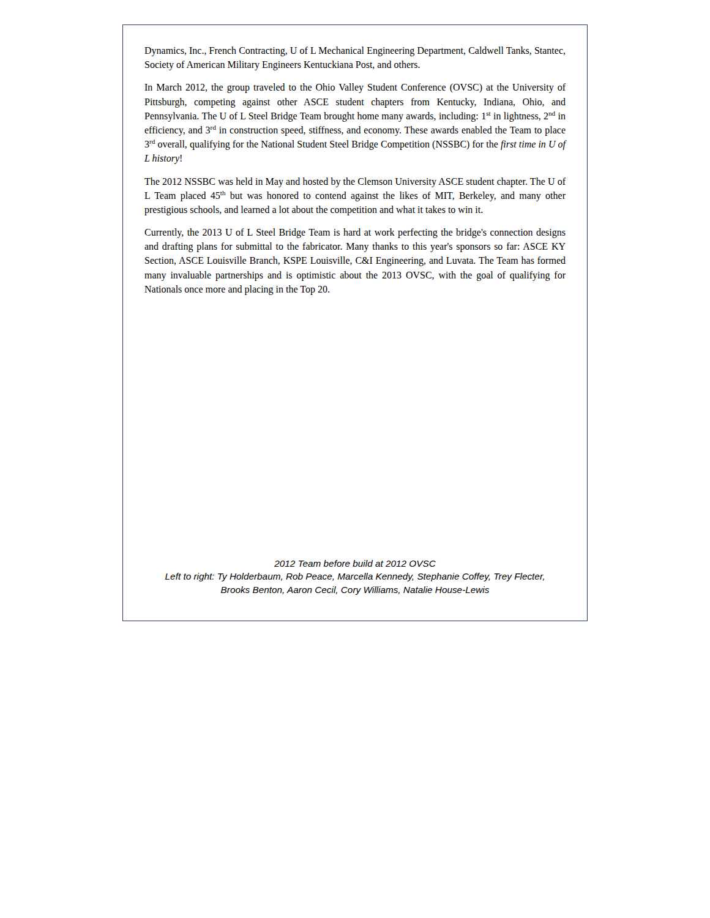Dynamics, Inc., French Contracting, U of L Mechanical Engineering Department, Caldwell Tanks, Stantec, Society of American Military Engineers Kentuckiana Post, and others.
In March 2012, the group traveled to the Ohio Valley Student Conference (OVSC) at the University of Pittsburgh, competing against other ASCE student chapters from Kentucky, Indiana, Ohio, and Pennsylvania. The U of L Steel Bridge Team brought home many awards, including: 1st in lightness, 2nd in efficiency, and 3rd in construction speed, stiffness, and economy. These awards enabled the Team to place 3rd overall, qualifying for the National Student Steel Bridge Competition (NSSBC) for the first time in U of L history!
The 2012 NSSBC was held in May and hosted by the Clemson University ASCE student chapter. The U of L Team placed 45th but was honored to contend against the likes of MIT, Berkeley, and many other prestigious schools, and learned a lot about the competition and what it takes to win it.
Currently, the 2013 U of L Steel Bridge Team is hard at work perfecting the bridge's connection designs and drafting plans for submittal to the fabricator. Many thanks to this year's sponsors so far: ASCE KY Section, ASCE Louisville Branch, KSPE Louisville, C&I Engineering, and Luvata. The Team has formed many invaluable partnerships and is optimistic about the 2013 OVSC, with the goal of qualifying for Nationals once more and placing in the Top 20.
2012 Team before build at 2012 OVSC
Left to right: Ty Holderbaum, Rob Peace, Marcella Kennedy, Stephanie Coffey, Trey Flecter, Brooks Benton, Aaron Cecil, Cory Williams, Natalie House-Lewis